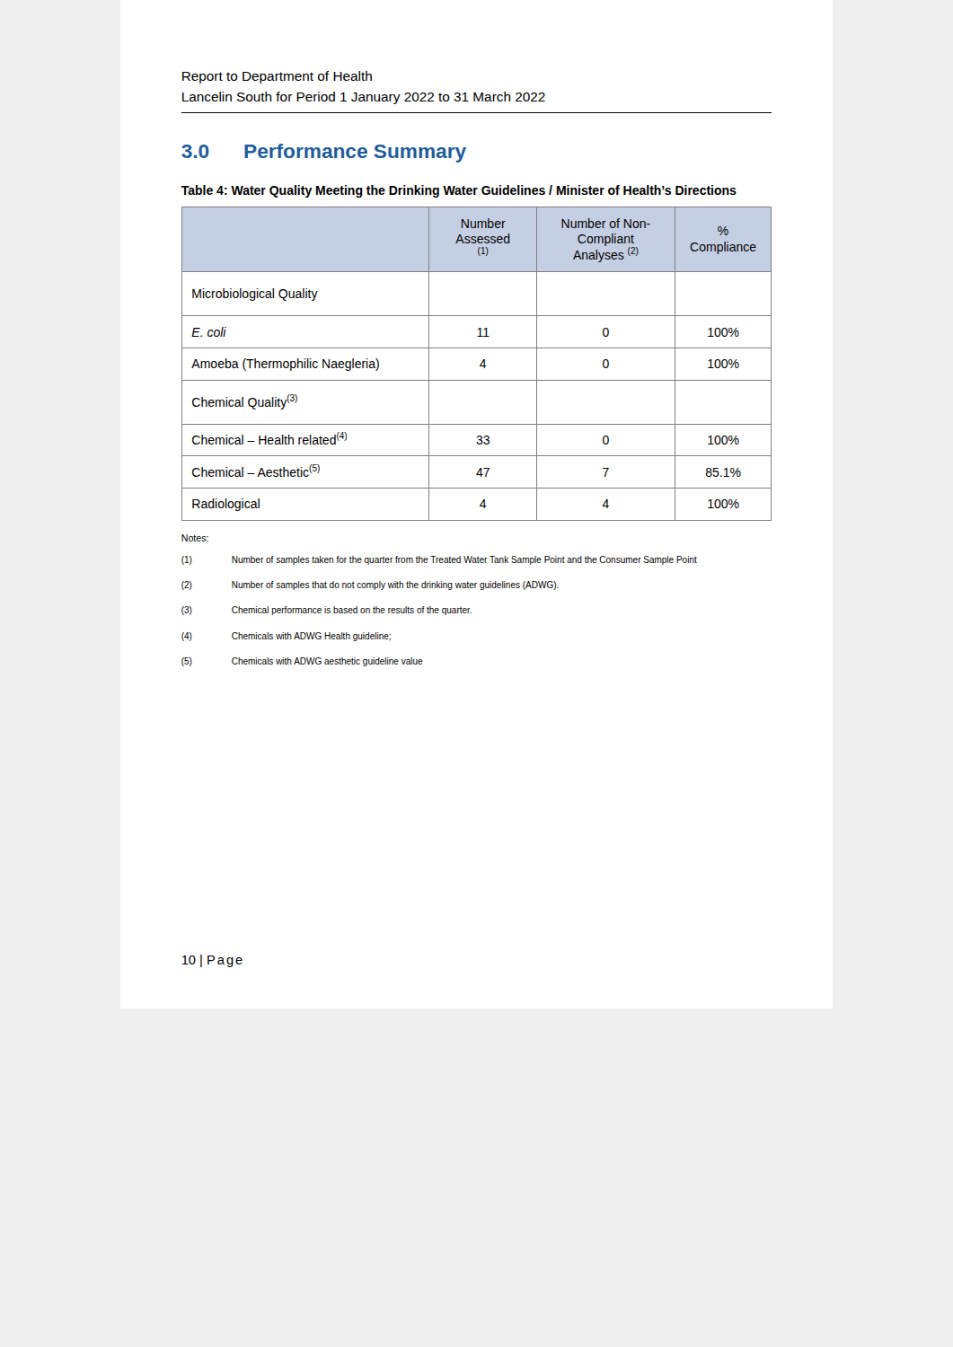Report to Department of Health
Lancelin South for Period 1 January 2022 to 31 March 2022
3.0 Performance Summary
Table 4: Water Quality Meeting the Drinking Water Guidelines / Minister of Health’s Directions
| | Number Assessed (1) | Number of Non-Compliant Analyses (2) | % Compliance |
| --- | --- | --- | --- |
| Microbiological Quality | | | |
| E. coli | 11 | 0 | 100% |
| Amoeba (Thermophilic Naegleria) | 4 | 0 | 100% |
| Chemical Quality (3) | | | |
| Chemical – Health related (4) | 33 | 0 | 100% |
| Chemical – Aesthetic (5) | 47 | 7 | 85.1% |
| Radiological | 4 | 4 | 100% |
Notes:
(1) Number of samples taken for the quarter from the Treated Water Tank Sample Point and the Consumer Sample Point
(2) Number of samples that do not comply with the drinking water guidelines (ADWG).
(3) Chemical performance is based on the results of the quarter.
(4) Chemicals with ADWG Health guideline;
(5) Chemicals with ADWG aesthetic guideline value
10 | Page